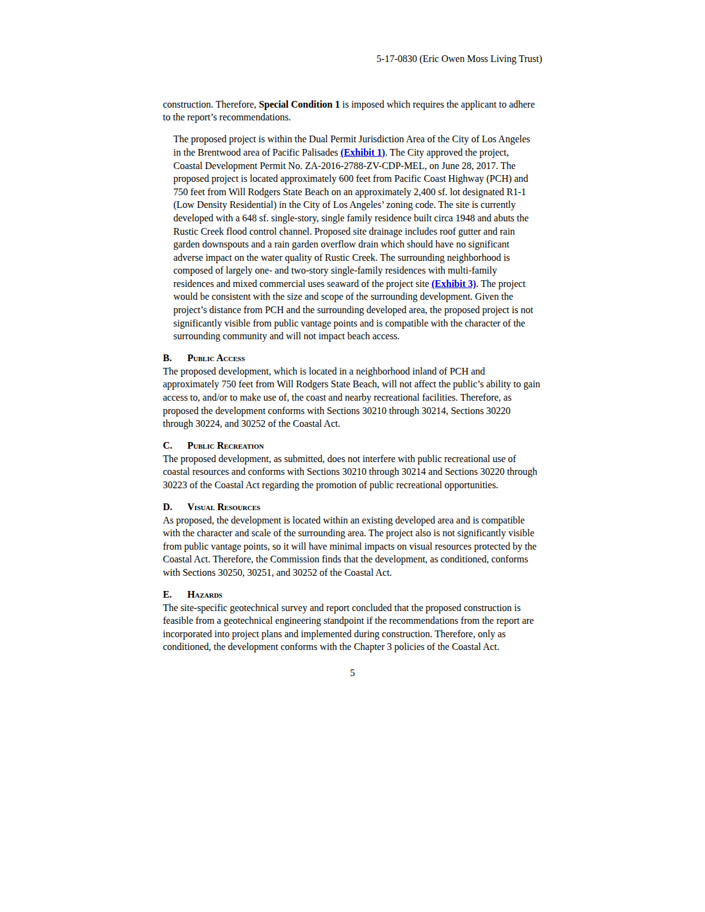5-17-0830 (Eric Owen Moss Living Trust)
construction. Therefore, Special Condition 1 is imposed which requires the applicant to adhere to the report’s recommendations.
The proposed project is within the Dual Permit Jurisdiction Area of the City of Los Angeles in the Brentwood area of Pacific Palisades (Exhibit 1). The City approved the project, Coastal Development Permit No. ZA-2016-2788-ZV-CDP-MEL, on June 28, 2017. The proposed project is located approximately 600 feet from Pacific Coast Highway (PCH) and 750 feet from Will Rodgers State Beach on an approximately 2,400 sf. lot designated R1-1 (Low Density Residential) in the City of Los Angeles’ zoning code. The site is currently developed with a 648 sf. single-story, single family residence built circa 1948 and abuts the Rustic Creek flood control channel. Proposed site drainage includes roof gutter and rain garden downspouts and a rain garden overflow drain which should have no significant adverse impact on the water quality of Rustic Creek. The surrounding neighborhood is composed of largely one- and two-story single-family residences with multi-family residences and mixed commercial uses seaward of the project site (Exhibit 3). The project would be consistent with the size and scope of the surrounding development. Given the project’s distance from PCH and the surrounding developed area, the proposed project is not significantly visible from public vantage points and is compatible with the character of the surrounding community and will not impact beach access.
B. Public Access
The proposed development, which is located in a neighborhood inland of PCH and approximately 750 feet from Will Rodgers State Beach, will not affect the public’s ability to gain access to, and/or to make use of, the coast and nearby recreational facilities. Therefore, as proposed the development conforms with Sections 30210 through 30214, Sections 30220 through 30224, and 30252 of the Coastal Act.
C. Public Recreation
The proposed development, as submitted, does not interfere with public recreational use of coastal resources and conforms with Sections 30210 through 30214 and Sections 30220 through 30223 of the Coastal Act regarding the promotion of public recreational opportunities.
D. Visual Resources
As proposed, the development is located within an existing developed area and is compatible with the character and scale of the surrounding area. The project also is not significantly visible from public vantage points, so it will have minimal impacts on visual resources protected by the Coastal Act. Therefore, the Commission finds that the development, as conditioned, conforms with Sections 30250, 30251, and 30252 of the Coastal Act.
E. Hazards
The site-specific geotechnical survey and report concluded that the proposed construction is feasible from a geotechnical engineering standpoint if the recommendations from the report are incorporated into project plans and implemented during construction. Therefore, only as conditioned, the development conforms with the Chapter 3 policies of the Coastal Act.
5